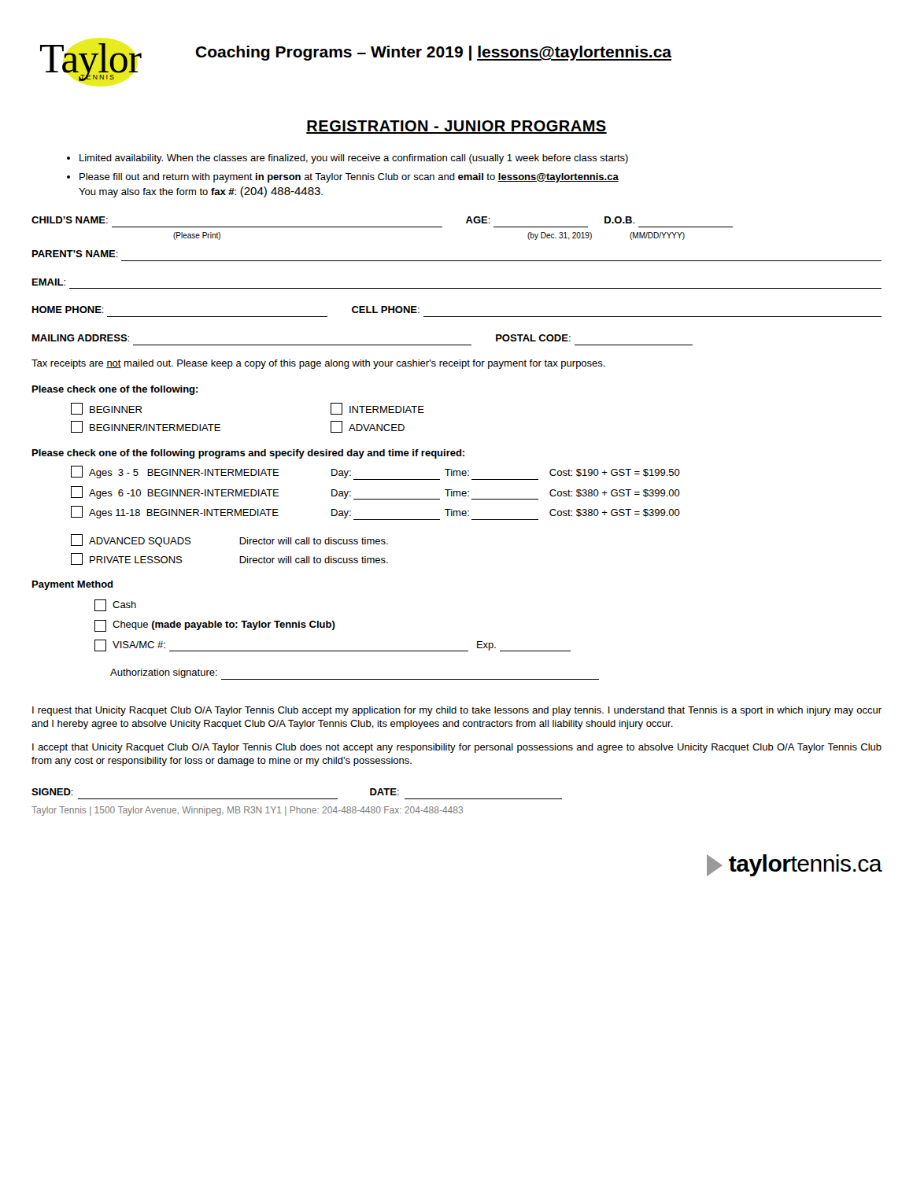Taylor
TENNIS
Coaching Programs – Winter 2019 | lessons@taylortennis.ca
REGISTRATION - JUNIOR PROGRAMS
Limited availability. When the classes are finalized, you will receive a confirmation call (usually 1 week before class starts)
Please fill out and return with payment in person at Taylor Tennis Club or scan and email to lessons@taylortennis.ca
You may also fax the form to fax #: (204) 488-4483.
CHILD’S NAME: AGE: D.O.B.
(Please Print) (by Dec. 31, 2019) (MM/DD/YYYY)
PARENT’S NAME:
EMAIL:
HOME PHONE: CELL PHONE:
MAILING ADDRESS: POSTAL CODE:
Tax receipts are not mailed out. Please keep a copy of this page along with your cashier's receipt for payment for tax purposes.
Please check one of the following:
BEGINNER
INTERMEDIATE
BEGINNER/INTERMEDIATE
ADVANCED
Please check one of the following programs and specify desired day and time if required:
Ages 3 - 5 BEGINNER-INTERMEDIATE Day: Time: Cost: $190 + GST = $199.50
Ages 6 -10 BEGINNER-INTERMEDIATE Day: Time: Cost: $380 + GST = $399.00
Ages 11-18 BEGINNER-INTERMEDIATE Day: Time: Cost: $380 + GST = $399.00
ADVANCED SQUADS Director will call to discuss times.
PRIVATE LESSONS Director will call to discuss times.
Payment Method
Cash
Cheque (made payable to: Taylor Tennis Club)
VISA/MC #: Exp.
Authorization signature:
I request that Unicity Racquet Club O/A Taylor Tennis Club accept my application for my child to take lessons and play tennis. I understand that Tennis is a sport in which injury may occur and I hereby agree to absolve Unicity Racquet Club O/A Taylor Tennis Club, its employees and contractors from all liability should injury occur.
I accept that Unicity Racquet Club O/A Taylor Tennis Club does not accept any responsibility for personal possessions and agree to absolve Unicity Racquet Club O/A Taylor Tennis Club from any cost or responsibility for loss or damage to mine or my child’s possessions.
SIGNED: DATE:
Taylor Tennis | 1500 Taylor Avenue, Winnipeg, MB R3N 1Y1 | Phone: 204-488-4480 Fax: 204-488-4483
taylortennis.ca